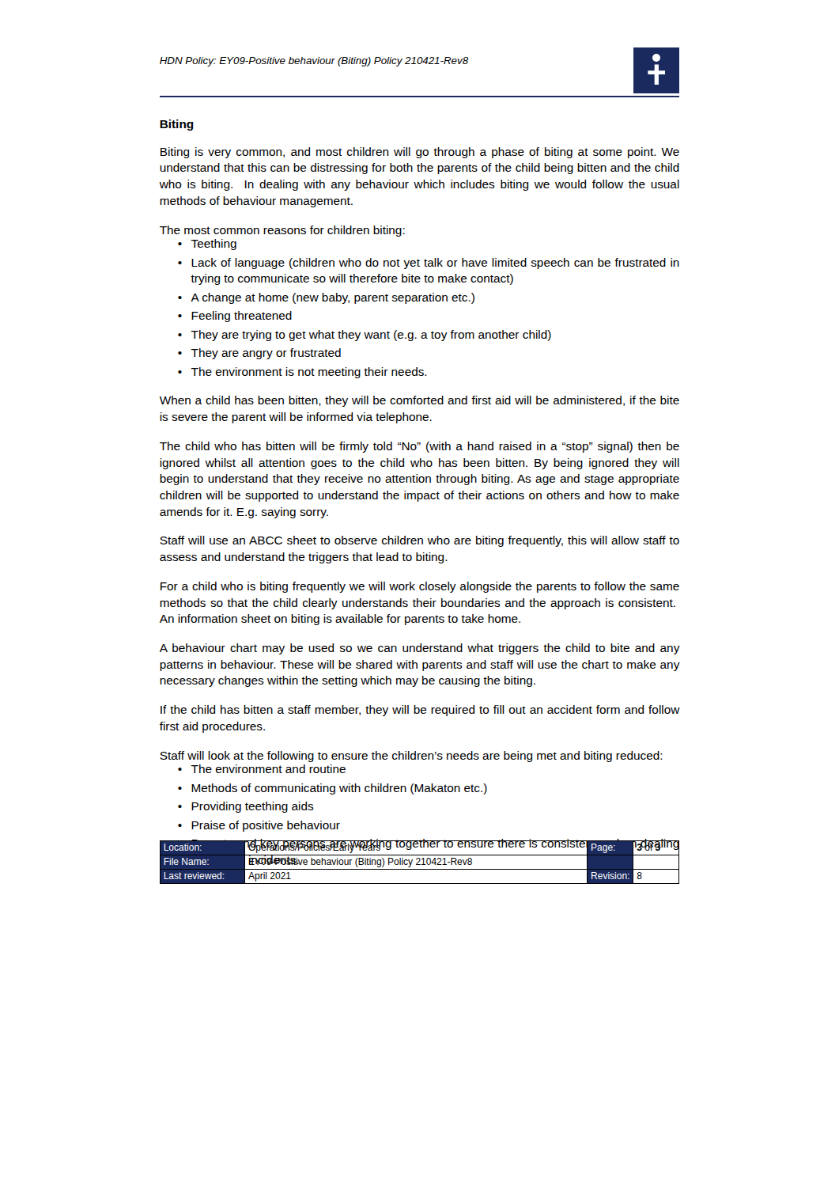HDN Policy: EY09-Positive behaviour (Biting) Policy 210421-Rev8
Biting
Biting is very common, and most children will go through a phase of biting at some point. We understand that this can be distressing for both the parents of the child being bitten and the child who is biting. In dealing with any behaviour which includes biting we would follow the usual methods of behaviour management.
The most common reasons for children biting:
Teething
Lack of language (children who do not yet talk or have limited speech can be frustrated in trying to communicate so will therefore bite to make contact)
A change at home (new baby, parent separation etc.)
Feeling threatened
They are trying to get what they want (e.g. a toy from another child)
They are angry or frustrated
The environment is not meeting their needs.
When a child has been bitten, they will be comforted and first aid will be administered, if the bite is severe the parent will be informed via telephone.
The child who has bitten will be firmly told “No” (with a hand raised in a “stop” signal) then be ignored whilst all attention goes to the child who has been bitten. By being ignored they will begin to understand that they receive no attention through biting. As age and stage appropriate children will be supported to understand the impact of their actions on others and how to make amends for it. E.g. saying sorry.
Staff will use an ABCC sheet to observe children who are biting frequently, this will allow staff to assess and understand the triggers that lead to biting.
For a child who is biting frequently we will work closely alongside the parents to follow the same methods so that the child clearly understands their boundaries and the approach is consistent. An information sheet on biting is available for parents to take home.
A behaviour chart may be used so we can understand what triggers the child to bite and any patterns in behaviour. These will be shared with parents and staff will use the chart to make any necessary changes within the setting which may be causing the biting.
If the child has bitten a staff member, they will be required to fill out an accident form and follow first aid procedures.
Staff will look at the following to ensure the children’s needs are being met and biting reduced:
The environment and routine
Methods of communicating with children (Makaton etc.)
Providing teething aids
Praise of positive behaviour
Parents and key persons are working together to ensure there is consistency when dealing with biting incidents.
| Location: | Operations/Policies/Early Years | Page: | 3 of 3 |
| File Name: | EY09-Positive behaviour (Biting) Policy 210421-Rev8 | | |
| Last reviewed: | April 2021 | Revision: | 8 |